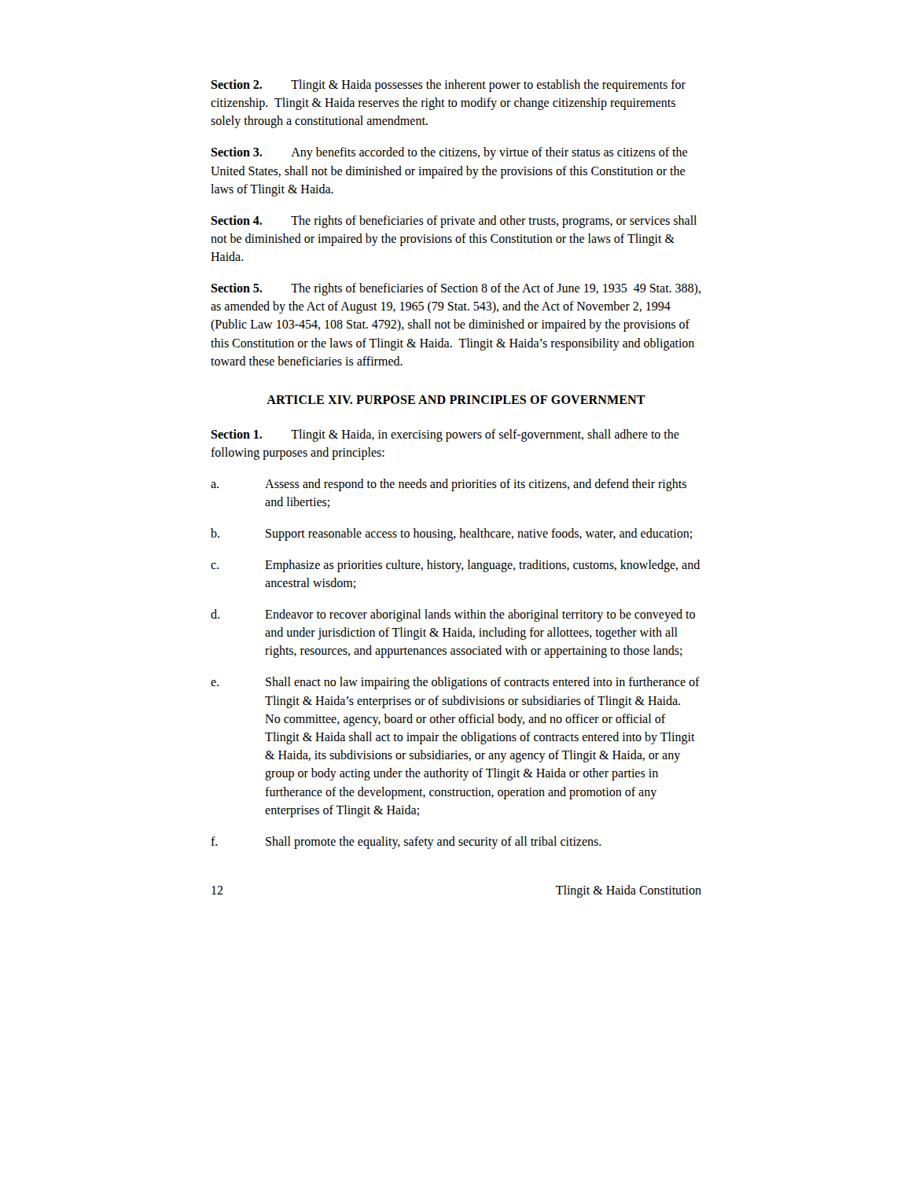Section 2. Tlingit & Haida possesses the inherent power to establish the requirements for citizenship. Tlingit & Haida reserves the right to modify or change citizenship requirements solely through a constitutional amendment.
Section 3. Any benefits accorded to the citizens, by virtue of their status as citizens of the United States, shall not be diminished or impaired by the provisions of this Constitution or the laws of Tlingit & Haida.
Section 4. The rights of beneficiaries of private and other trusts, programs, or services shall not be diminished or impaired by the provisions of this Constitution or the laws of Tlingit & Haida.
Section 5. The rights of beneficiaries of Section 8 of the Act of June 19, 1935 49 Stat. 388), as amended by the Act of August 19, 1965 (79 Stat. 543), and the Act of November 2, 1994 (Public Law 103-454, 108 Stat. 4792), shall not be diminished or impaired by the provisions of this Constitution or the laws of Tlingit & Haida. Tlingit & Haida’s responsibility and obligation toward these beneficiaries is affirmed.
ARTICLE XIV. PURPOSE AND PRINCIPLES OF GOVERNMENT
Section 1. Tlingit & Haida, in exercising powers of self-government, shall adhere to the following purposes and principles:
a. Assess and respond to the needs and priorities of its citizens, and defend their rights and liberties;
b. Support reasonable access to housing, healthcare, native foods, water, and education;
c. Emphasize as priorities culture, history, language, traditions, customs, knowledge, and ancestral wisdom;
d. Endeavor to recover aboriginal lands within the aboriginal territory to be conveyed to and under jurisdiction of Tlingit & Haida, including for allottees, together with all rights, resources, and appurtenances associated with or appertaining to those lands;
e. Shall enact no law impairing the obligations of contracts entered into in furtherance of Tlingit & Haida’s enterprises or of subdivisions or subsidiaries of Tlingit & Haida. No committee, agency, board or other official body, and no officer or official of Tlingit & Haida shall act to impair the obligations of contracts entered into by Tlingit & Haida, its subdivisions or subsidiaries, or any agency of Tlingit & Haida, or any group or body acting under the authority of Tlingit & Haida or other parties in furtherance of the development, construction, operation and promotion of any enterprises of Tlingit & Haida;
f. Shall promote the equality, safety and security of all tribal citizens.
12
Tlingit & Haida Constitution